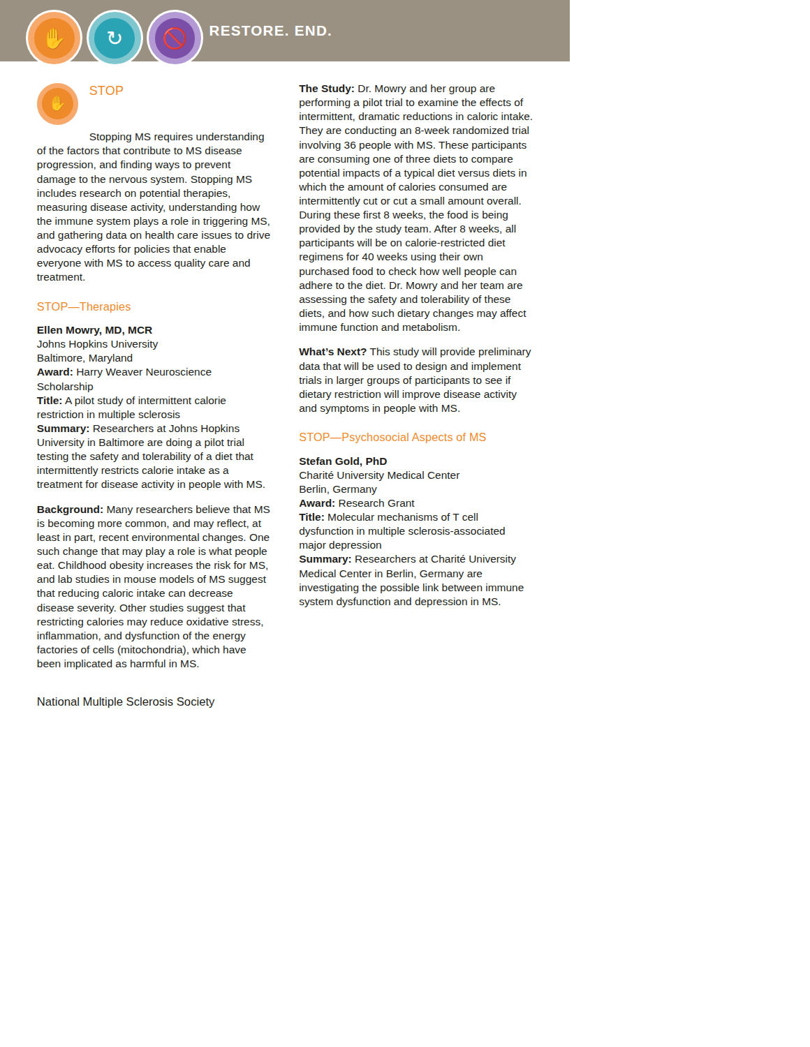✋
↻
🚫
Stop. Restore. End.
✋
STOP
Stopping MS requires understanding of the factors that contribute to MS disease progression, and finding ways to prevent damage to the nervous system. Stopping MS includes research on potential therapies, measuring disease activity, understanding how the immune system plays a role in triggering MS, and gathering data on health care issues to drive advocacy efforts for policies that enable everyone with MS to access quality care and treatment.
STOP—Therapies
Ellen Mowry, MD, MCR
Johns Hopkins University
Baltimore, Maryland
Award: Harry Weaver Neuroscience Scholarship
Title: A pilot study of intermittent calorie restriction in multiple sclerosis
Summary: Researchers at Johns Hopkins University in Baltimore are doing a pilot trial testing the safety and tolerability of a diet that intermittently restricts calorie intake as a treatment for disease activity in people with MS.
Background: Many researchers believe that MS is becoming more common, and may reflect, at least in part, recent environmental changes. One such change that may play a role is what people eat. Childhood obesity increases the risk for MS, and lab studies in mouse models of MS suggest that reducing caloric intake can decrease disease severity. Other studies suggest that restricting calories may reduce oxidative stress, inflammation, and dysfunction of the energy factories of cells (mitochondria), which have been implicated as harmful in MS.
The Study: Dr. Mowry and her group are performing a pilot trial to examine the effects of intermittent, dramatic reductions in caloric intake. They are conducting an 8-week randomized trial involving 36 people with MS. These participants are consuming one of three diets to compare potential impacts of a typical diet versus diets in which the amount of calories consumed are intermittently cut or cut a small amount overall. During these first 8 weeks, the food is being provided by the study team. After 8 weeks, all participants will be on calorie-restricted diet regimens for 40 weeks using their own purchased food to check how well people can adhere to the diet. Dr. Mowry and her team are assessing the safety and tolerability of these diets, and how such dietary changes may affect immune function and metabolism.
What’s Next? This study will provide preliminary data that will be used to design and implement trials in larger groups of participants to see if dietary restriction will improve disease activity and symptoms in people with MS.
STOP—Psychosocial Aspects of MS
Stefan Gold, PhD
Charité University Medical Center
Berlin, Germany
Award: Research Grant
Title: Molecular mechanisms of T cell dysfunction in multiple sclerosis-associated major depression
Summary: Researchers at Charité University Medical Center in Berlin, Germany are investigating the possible link between immune system dysfunction and depression in MS.
National Multiple Sclerosis Society